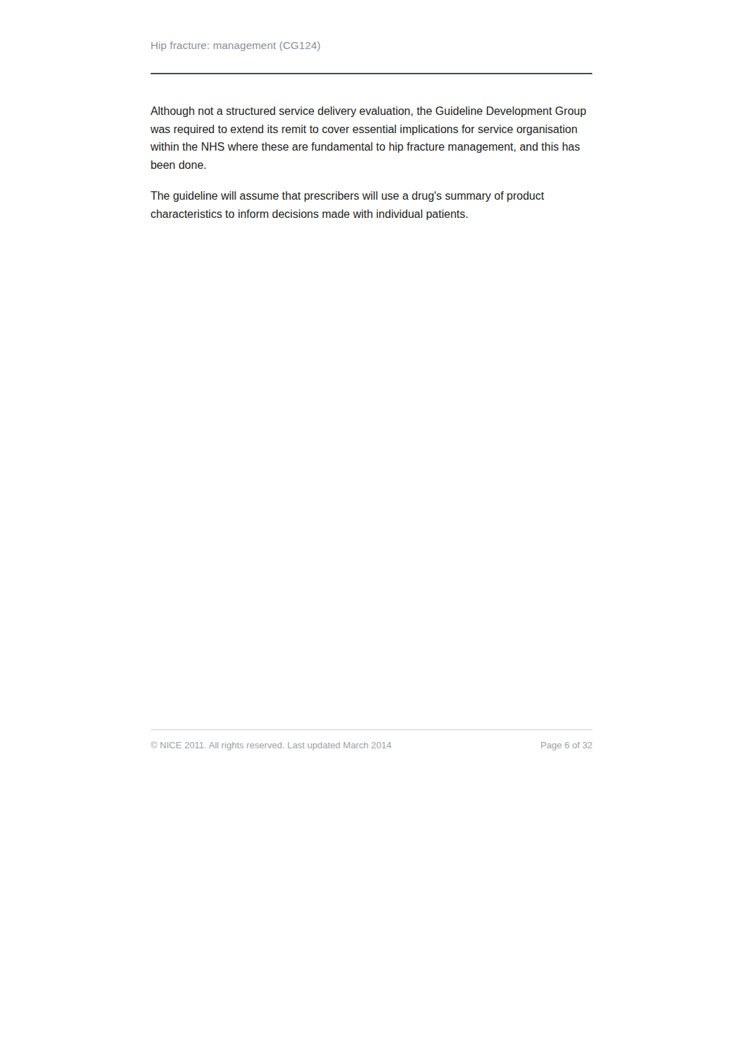Hip fracture: management (CG124)
Although not a structured service delivery evaluation, the Guideline Development Group was required to extend its remit to cover essential implications for service organisation within the NHS where these are fundamental to hip fracture management, and this has been done.
The guideline will assume that prescribers will use a drug's summary of product characteristics to inform decisions made with individual patients.
© NICE 2011. All rights reserved. Last updated March 2014 Page 6 of 32